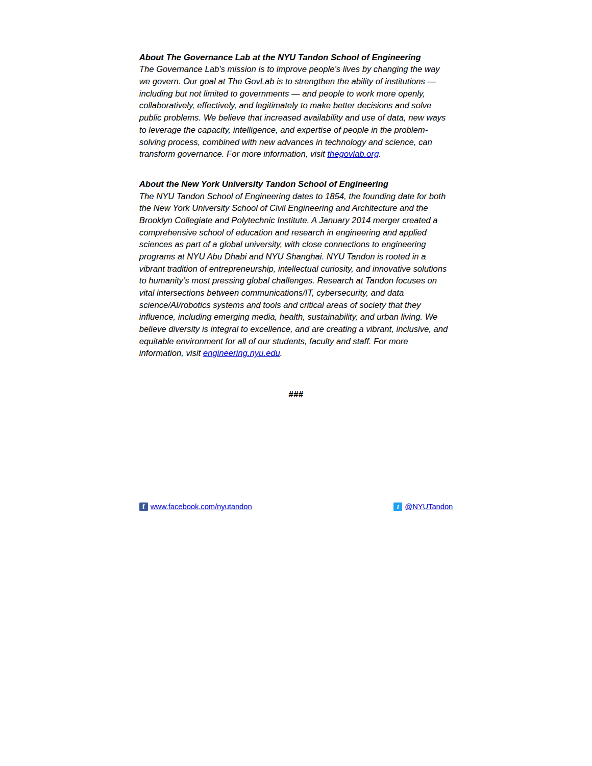About The Governance Lab at the NYU Tandon School of Engineering
The Governance Lab's mission is to improve people's lives by changing the way we govern. Our goal at The GovLab is to strengthen the ability of institutions — including but not limited to governments — and people to work more openly, collaboratively, effectively, and legitimately to make better decisions and solve public problems. We believe that increased availability and use of data, new ways to leverage the capacity, intelligence, and expertise of people in the problem-solving process, combined with new advances in technology and science, can transform governance. For more information, visit thegovlab.org.
About the New York University Tandon School of Engineering
The NYU Tandon School of Engineering dates to 1854, the founding date for both the New York University School of Civil Engineering and Architecture and the Brooklyn Collegiate and Polytechnic Institute. A January 2014 merger created a comprehensive school of education and research in engineering and applied sciences as part of a global university, with close connections to engineering programs at NYU Abu Dhabi and NYU Shanghai. NYU Tandon is rooted in a vibrant tradition of entrepreneurship, intellectual curiosity, and innovative solutions to humanity’s most pressing global challenges. Research at Tandon focuses on vital intersections between communications/IT, cybersecurity, and data science/AI/robotics systems and tools and critical areas of society that they influence, including emerging media, health, sustainability, and urban living. We believe diversity is integral to excellence, and are creating a vibrant, inclusive, and equitable environment for all of our students, faculty and staff. For more information, visit engineering.nyu.edu.
###
f www.facebook.com/nyutandon
t @NYUTandon